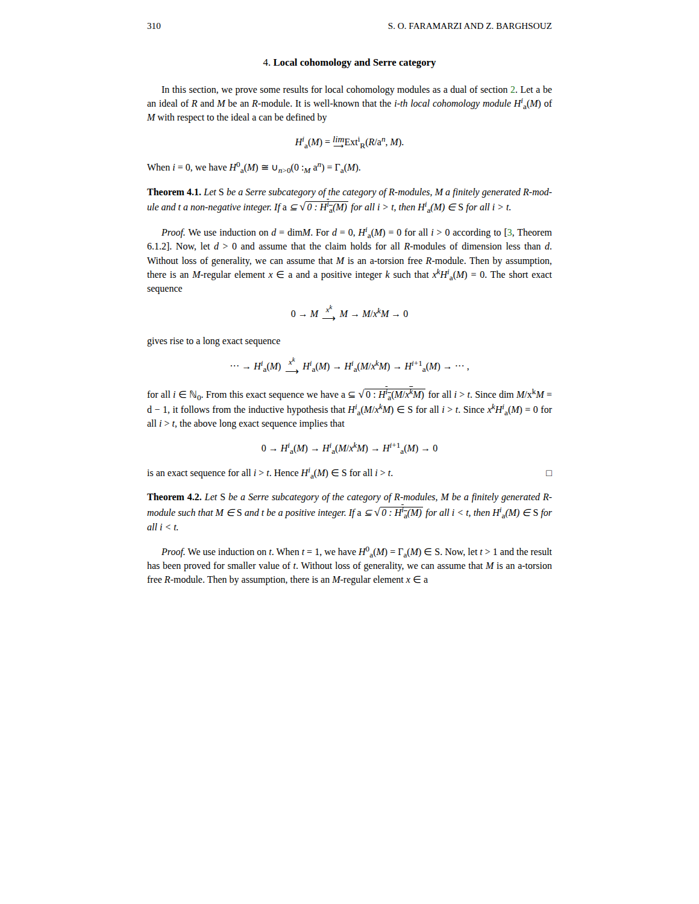310 S. O. FARAMARZI AND Z. BARGHSOUZ
4. Local cohomology and Serre category
In this section, we prove some results for local cohomology modules as a dual of section 2. Let a be an ideal of R and M be an R-module. It is well-known that the i-th local cohomology module Hia(M) of M with respect to the ideal a can be defined by
Hia(M) = lim⟶ExtiR(R/an, M).
When i = 0, we have H0a(M) ≅ ∪n>0(0 :M an) = Γa(M).
Theorem 4.1. Let S be a Serre subcategory of the category of R-modules, M a finitely generated R-module and t a non-negative integer. If a ⊆ √0 : Hia(M) for all i > t, then Hia(M) ∈ S for all i > t.
Proof. We use induction on d = dimM. For d = 0, Hia(M) = 0 for all i > 0 according to [3, Theorem 6.1.2]. Now, let d > 0 and assume that the claim holds for all R-modules of dimension less than d. Without loss of generality, we can assume that M is an a-torsion free R-module. Then by assumption, there is an M-regular element x ∈ a and a positive integer k such that xkHia(M) = 0. The short exact sequence
0 → M xk⟶ M → M/xkM → 0
gives rise to a long exact sequence
··· → Hia(M) xk⟶ Hia(M) → Hia(M/xkM) → Hi+1a(M) → ··· ,
for all i ∈ ℕ0. From this exact sequence we have a ⊆ √0 : Hia(M/xkM) for all i > t. Since dim M/xkM = d − 1, it follows from the inductive hypothesis that Hia(M/xkM) ∈ S for all i > t. Since xkHia(M) = 0 for all i > t, the above long exact sequence implies that
0 → Hia(M) → Hia(M/xkM) → Hi+1a(M) → 0
is an exact sequence for all i > t. Hence Hia(M) ∈ S for all i > t. □
Theorem 4.2. Let S be a Serre subcategory of the category of R-modules, M be a finitely generated R-module such that M ∈ S and t be a positive integer. If a ⊆ √0 : Hia(M) for all i < t, then Hia(M) ∈ S for all i < t.
Proof. We use induction on t. When t = 1, we have H0a(M) = Γa(M) ∈ S. Now, let t > 1 and the result has been proved for smaller value of t. Without loss of generality, we can assume that M is an a-torsion free R-module. Then by assumption, there is an M-regular element x ∈ a